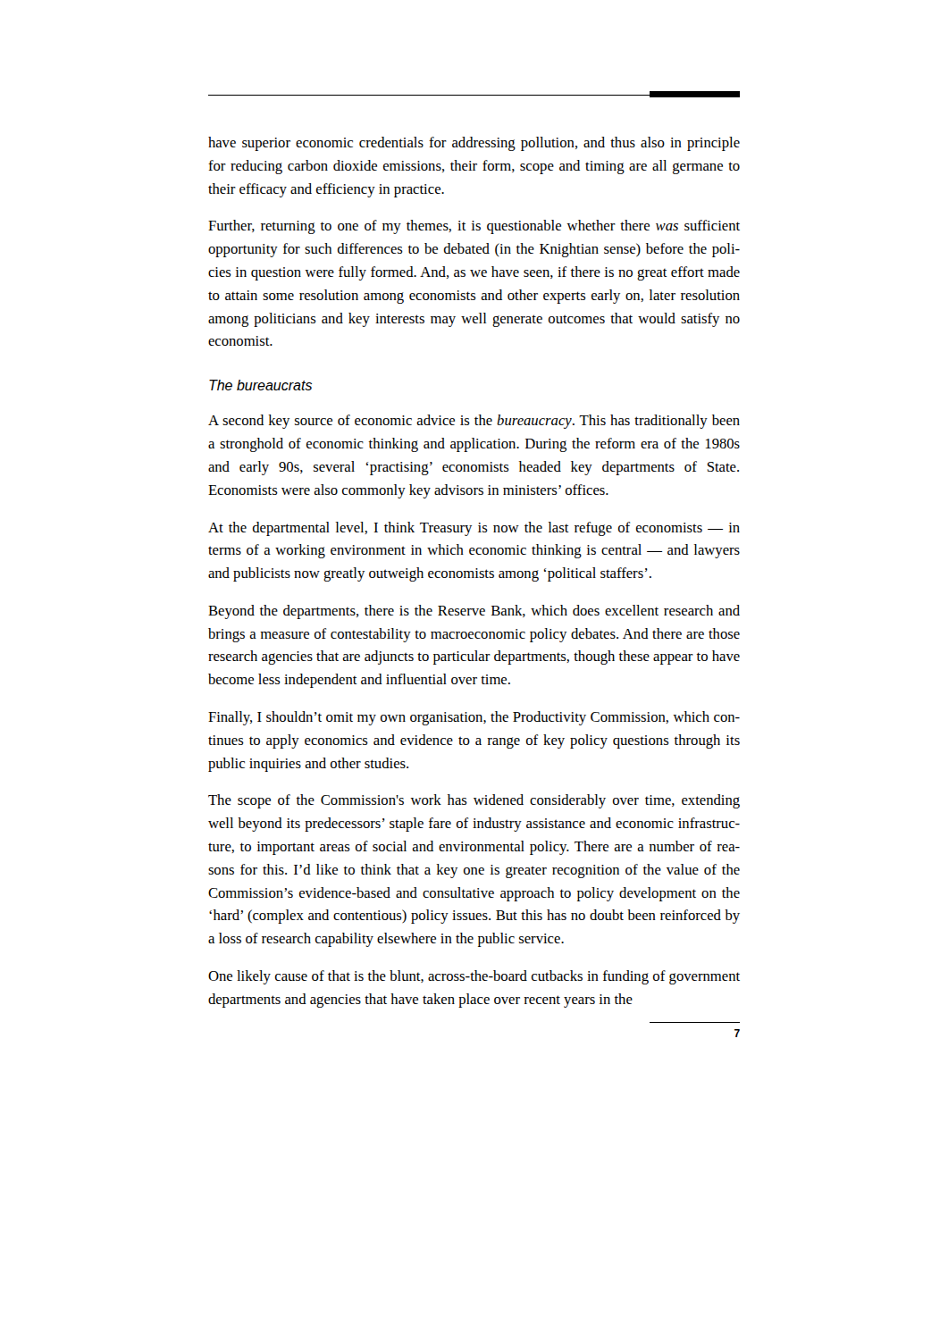have superior economic credentials for addressing pollution, and thus also in principle for reducing carbon dioxide emissions, their form, scope and timing are all germane to their efficacy and efficiency in practice.
Further, returning to one of my themes, it is questionable whether there was sufficient opportunity for such differences to be debated (in the Knightian sense) before the policies in question were fully formed. And, as we have seen, if there is no great effort made to attain some resolution among economists and other experts early on, later resolution among politicians and key interests may well generate outcomes that would satisfy no economist.
The bureaucrats
A second key source of economic advice is the bureaucracy. This has traditionally been a stronghold of economic thinking and application. During the reform era of the 1980s and early 90s, several ‘practising’ economists headed key departments of State. Economists were also commonly key advisors in ministers’ offices.
At the departmental level, I think Treasury is now the last refuge of economists — in terms of a working environment in which economic thinking is central — and lawyers and publicists now greatly outweigh economists among ‘political staffers’.
Beyond the departments, there is the Reserve Bank, which does excellent research and brings a measure of contestability to macroeconomic policy debates. And there are those research agencies that are adjuncts to particular departments, though these appear to have become less independent and influential over time.
Finally, I shouldn’t omit my own organisation, the Productivity Commission, which continues to apply economics and evidence to a range of key policy questions through its public inquiries and other studies.
The scope of the Commission's work has widened considerably over time, extending well beyond its predecessors’ staple fare of industry assistance and economic infrastructure, to important areas of social and environmental policy. There are a number of reasons for this. I’d like to think that a key one is greater recognition of the value of the Commission’s evidence-based and consultative approach to policy development on the ‘hard’ (complex and contentious) policy issues. But this has no doubt been reinforced by a loss of research capability elsewhere in the public service.
One likely cause of that is the blunt, across-the-board cutbacks in funding of government departments and agencies that have taken place over recent years in the
7